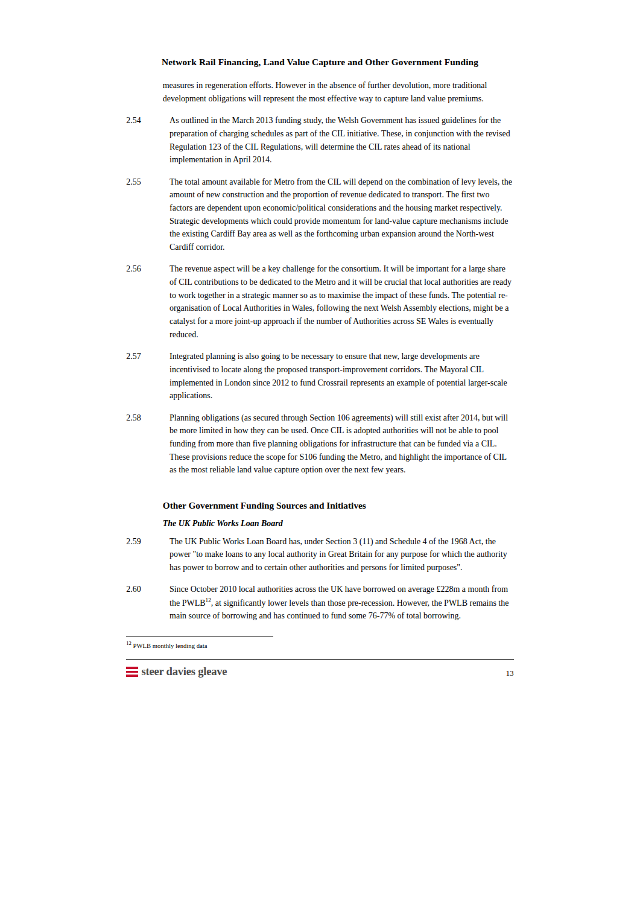Network Rail Financing, Land Value Capture and Other Government Funding
measures in regeneration efforts. However in the absence of further devolution, more traditional development obligations will represent the most effective way to capture land value premiums.
2.54
As outlined in the March 2013 funding study, the Welsh Government has issued guidelines for the preparation of charging schedules as part of the CIL initiative. These, in conjunction with the revised Regulation 123 of the CIL Regulations, will determine the CIL rates ahead of its national implementation in April 2014.
2.55
The total amount available for Metro from the CIL will depend on the combination of levy levels, the amount of new construction and the proportion of revenue dedicated to transport. The first two factors are dependent upon economic/political considerations and the housing market respectively. Strategic developments which could provide momentum for land-value capture mechanisms include the existing Cardiff Bay area as well as the forthcoming urban expansion around the North-west Cardiff corridor.
2.56
The revenue aspect will be a key challenge for the consortium. It will be important for a large share of CIL contributions to be dedicated to the Metro and it will be crucial that local authorities are ready to work together in a strategic manner so as to maximise the impact of these funds. The potential re-organisation of Local Authorities in Wales, following the next Welsh Assembly elections, might be a catalyst for a more joint-up approach if the number of Authorities across SE Wales is eventually reduced.
2.57
Integrated planning is also going to be necessary to ensure that new, large developments are incentivised to locate along the proposed transport-improvement corridors. The Mayoral CIL implemented in London since 2012 to fund Crossrail represents an example of potential larger-scale applications.
2.58
Planning obligations (as secured through Section 106 agreements) will still exist after 2014, but will be more limited in how they can be used. Once CIL is adopted authorities will not be able to pool funding from more than five planning obligations for infrastructure that can be funded via a CIL. These provisions reduce the scope for S106 funding the Metro, and highlight the importance of CIL as the most reliable land value capture option over the next few years.
Other Government Funding Sources and Initiatives
The UK Public Works Loan Board
2.59
The UK Public Works Loan Board has, under Section 3 (11) and Schedule 4 of the 1968 Act, the power "to make loans to any local authority in Great Britain for any purpose for which the authority has power to borrow and to certain other authorities and persons for limited purposes".
2.60
Since October 2010 local authorities across the UK have borrowed on average £228m a month from the PWLB12, at significantly lower levels than those pre-recession. However, the PWLB remains the main source of borrowing and has continued to fund some 76-77% of total borrowing.
12 PWLB monthly lending data
steer davies gleave
13